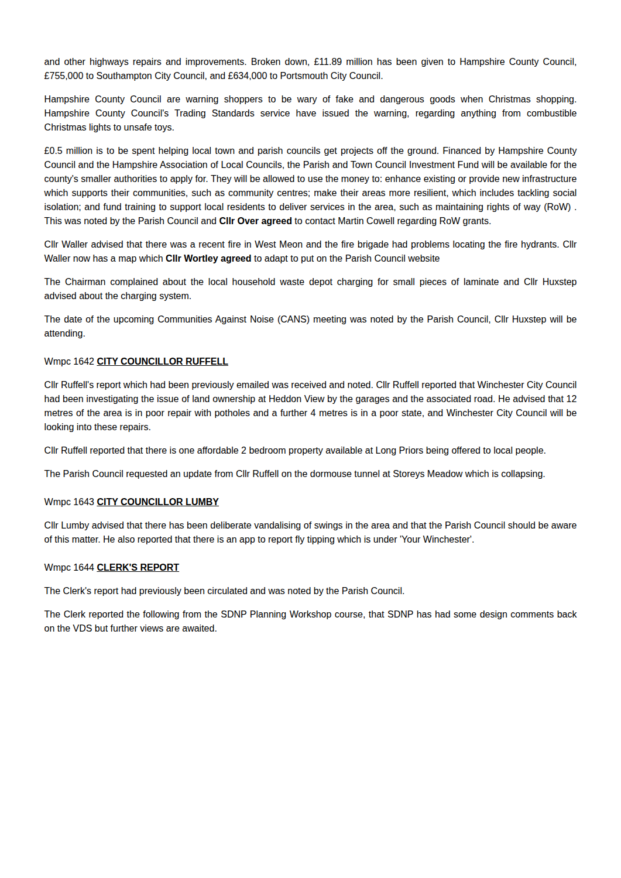and other highways repairs and improvements. Broken down, £11.89 million has been given to Hampshire County Council, £755,000 to Southampton City Council, and £634,000 to Portsmouth City Council.
Hampshire County Council are warning shoppers to be wary of fake and dangerous goods when Christmas shopping. Hampshire County Council's Trading Standards service have issued the warning, regarding anything from combustible Christmas lights to unsafe toys.
£0.5 million is to be spent helping local town and parish councils get projects off the ground. Financed by Hampshire County Council and the Hampshire Association of Local Councils, the Parish and Town Council Investment Fund will be available for the county's smaller authorities to apply for. They will be allowed to use the money to: enhance existing or provide new infrastructure which supports their communities, such as community centres; make their areas more resilient, which includes tackling social isolation; and fund training to support local residents to deliver services in the area, such as maintaining rights of way (RoW) . This was noted by the Parish Council and Cllr Over agreed to contact Martin Cowell regarding RoW grants.
Cllr Waller advised that there was a recent fire in West Meon and the fire brigade had problems locating the fire hydrants. Cllr Waller now has a map which Cllr Wortley agreed to adapt to put on the Parish Council website
The Chairman complained about the local household waste depot charging for small pieces of laminate and Cllr Huxstep advised about the charging system.
The date of the upcoming Communities Against Noise (CANS) meeting was noted by the Parish Council, Cllr Huxstep will be attending.
Wmpc 1642 CITY COUNCILLOR RUFFELL
Cllr Ruffell's report which had been previously emailed was received and noted. Cllr Ruffell reported that Winchester City Council had been investigating the issue of land ownership at Heddon View by the garages and the associated road. He advised that 12 metres of the area is in poor repair with potholes and a further 4 metres is in a poor state, and Winchester City Council will be looking into these repairs.
Cllr Ruffell reported that there is one affordable 2 bedroom property available at Long Priors being offered to local people.
The Parish Council requested an update from Cllr Ruffell on the dormouse tunnel at Storeys Meadow which is collapsing.
Wmpc 1643 CITY COUNCILLOR LUMBY
Cllr Lumby advised that there has been deliberate vandalising of swings in the area and that the Parish Council should be aware of this matter. He also reported that there is an app to report fly tipping which is under 'Your Winchester'.
Wmpc 1644 CLERK'S REPORT
The Clerk's report had previously been circulated and was noted by the Parish Council.
The Clerk reported the following from the SDNP Planning Workshop course, that SDNP has had some design comments back on the VDS but further views are awaited.